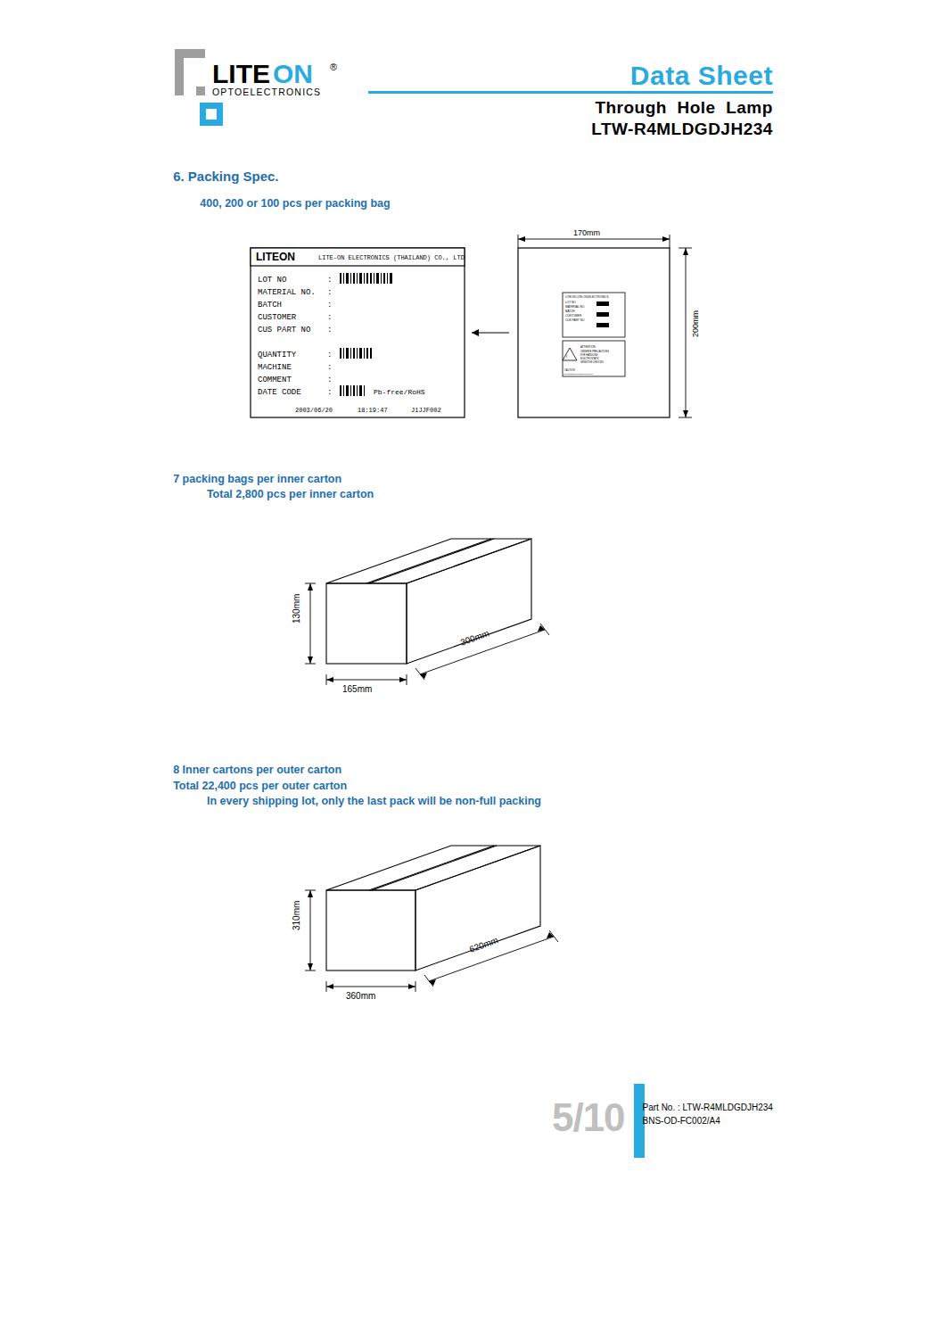LITE ON ® OPTOELECTRONICS
Data Sheet
Through Hole Lamp
LTW-R4MLDGDJH234
6. Packing Spec.
400, 200 or 100 pcs per packing bag
LITEON LITE-ON ELECTRONICS (THAILAND) CO., LTD LOT NO: MATERIAL NO.: BATCH: CUSTOMER: CUS PART NO: QUANTITY: MACHINE: COMMENT: DATE CODE: Pb-free/RoHS 2003/06/20 18:19:47 J1JJF002 LITEON LITE-ON ELECTRONICS LOT NO MATERIAL NO. BATCH CUSTOMER CUS PART NO ! ATTENTION OBSERVE PRECAUTIONS FOR HANDLING ELECTROSTATIC SENSITIVE DEVICES CAUTION Electrostatic sensitive devices 170mm 200mm
7 packing bags per inner carton
Total 2,800 pcs per inner carton
130mm 165mm 300mm
8 Inner cartons per outer carton
Total 22,400 pcs per outer carton
In every shipping lot, only the last pack will be non-full packing
310mm 360mm 620mm
5/10
Part No. : LTW-R4MLDGDJH234
BNS-OD-FC002/A4